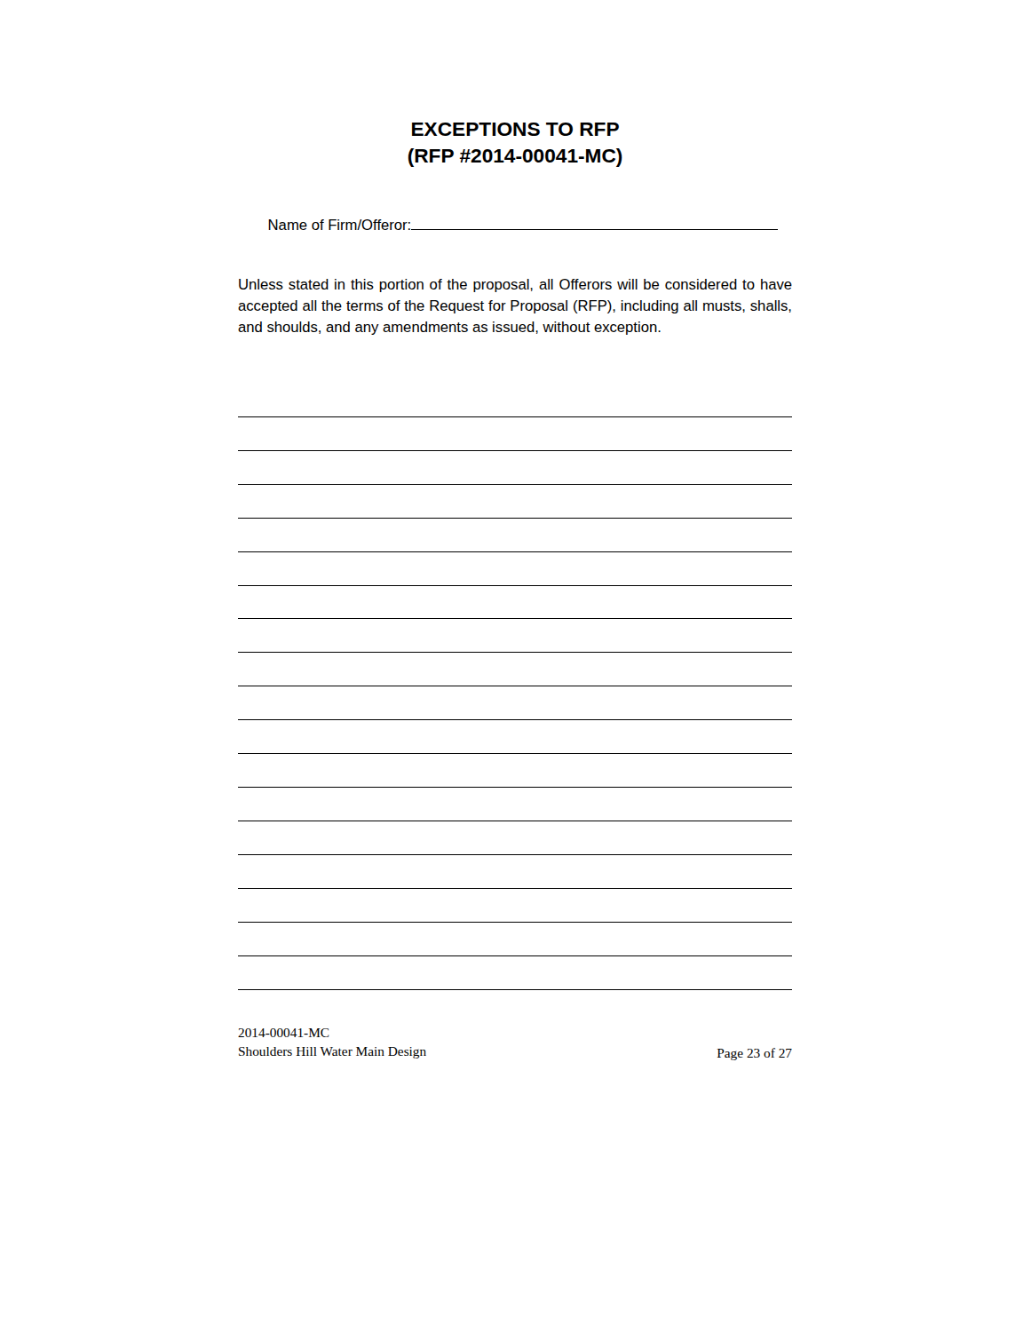EXCEPTIONS TO RFP
(RFP #2014-00041-MC)
Name of Firm/Offeror:
Unless stated in this portion of the proposal, all Offerors will be considered to have accepted all the terms of the Request for Proposal (RFP), including all musts, shalls, and shoulds, and any amendments as issued, without exception.
2014-00041-MC
Shoulders Hill Water Main Design
Page 23 of 27